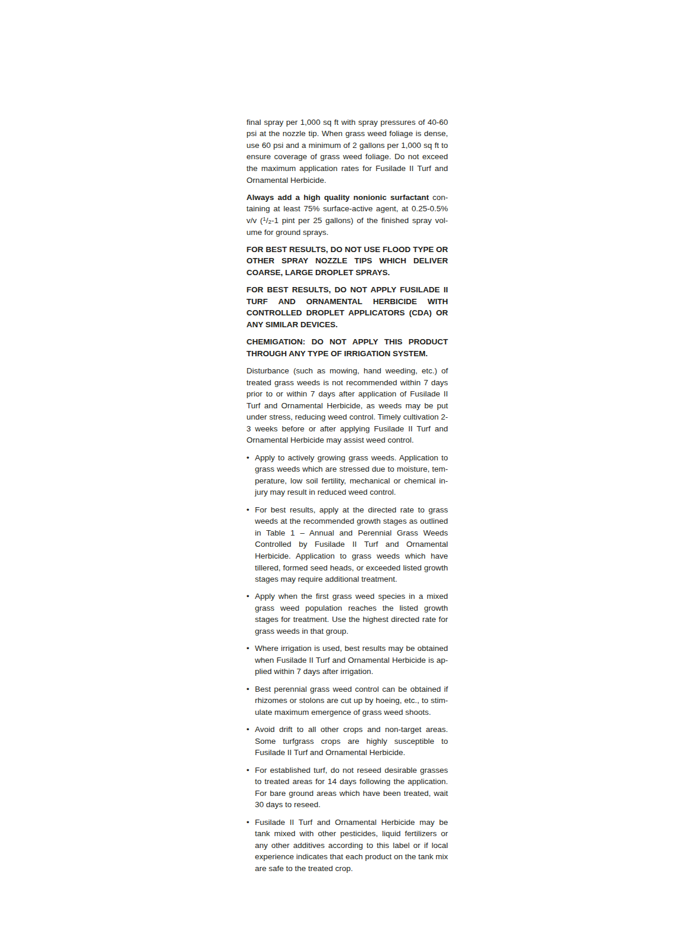final spray per 1,000 sq ft with spray pressures of 40-60 psi at the nozzle tip. When grass weed foliage is dense, use 60 psi and a minimum of 2 gallons per 1,000 sq ft to ensure coverage of grass weed foliage. Do not exceed the maximum application rates for Fusilade II Turf and Ornamental Herbicide.
Always add a high quality nonionic surfactant containing at least 75% surface-active agent, at 0.25-0.5% v/v (1/2-1 pint per 25 gallons) of the finished spray volume for ground sprays.
FOR BEST RESULTS, DO NOT USE FLOOD TYPE OR OTHER SPRAY NOZZLE TIPS WHICH DELIVER COARSE, LARGE DROPLET SPRAYS.
FOR BEST RESULTS, DO NOT APPLY FUSILADE II TURF AND ORNAMENTAL HERBICIDE WITH CONTROLLED DROPLET APPLICATORS (CDA) OR ANY SIMILAR DEVICES.
CHEMIGATION: DO NOT APPLY THIS PRODUCT THROUGH ANY TYPE OF IRRIGATION SYSTEM.
Disturbance (such as mowing, hand weeding, etc.) of treated grass weeds is not recommended within 7 days prior to or within 7 days after application of Fusilade II Turf and Ornamental Herbicide, as weeds may be put under stress, reducing weed control. Timely cultivation 2-3 weeks before or after applying Fusilade II Turf and Ornamental Herbicide may assist weed control.
Apply to actively growing grass weeds. Application to grass weeds which are stressed due to moisture, temperature, low soil fertility, mechanical or chemical injury may result in reduced weed control.
For best results, apply at the directed rate to grass weeds at the recommended growth stages as outlined in Table 1 – Annual and Perennial Grass Weeds Controlled by Fusilade II Turf and Ornamental Herbicide. Application to grass weeds which have tillered, formed seed heads, or exceeded listed growth stages may require additional treatment.
Apply when the first grass weed species in a mixed grass weed population reaches the listed growth stages for treatment. Use the highest directed rate for grass weeds in that group.
Where irrigation is used, best results may be obtained when Fusilade II Turf and Ornamental Herbicide is applied within 7 days after irrigation.
Best perennial grass weed control can be obtained if rhizomes or stolons are cut up by hoeing, etc., to stimulate maximum emergence of grass weed shoots.
Avoid drift to all other crops and non-target areas. Some turfgrass crops are highly susceptible to Fusilade II Turf and Ornamental Herbicide.
For established turf, do not reseed desirable grasses to treated areas for 14 days following the application. For bare ground areas which have been treated, wait 30 days to reseed.
Fusilade II Turf and Ornamental Herbicide may be tank mixed with other pesticides, liquid fertilizers or any other additives according to this label or if local experience indicates that each product on the tank mix are safe to the treated crop.